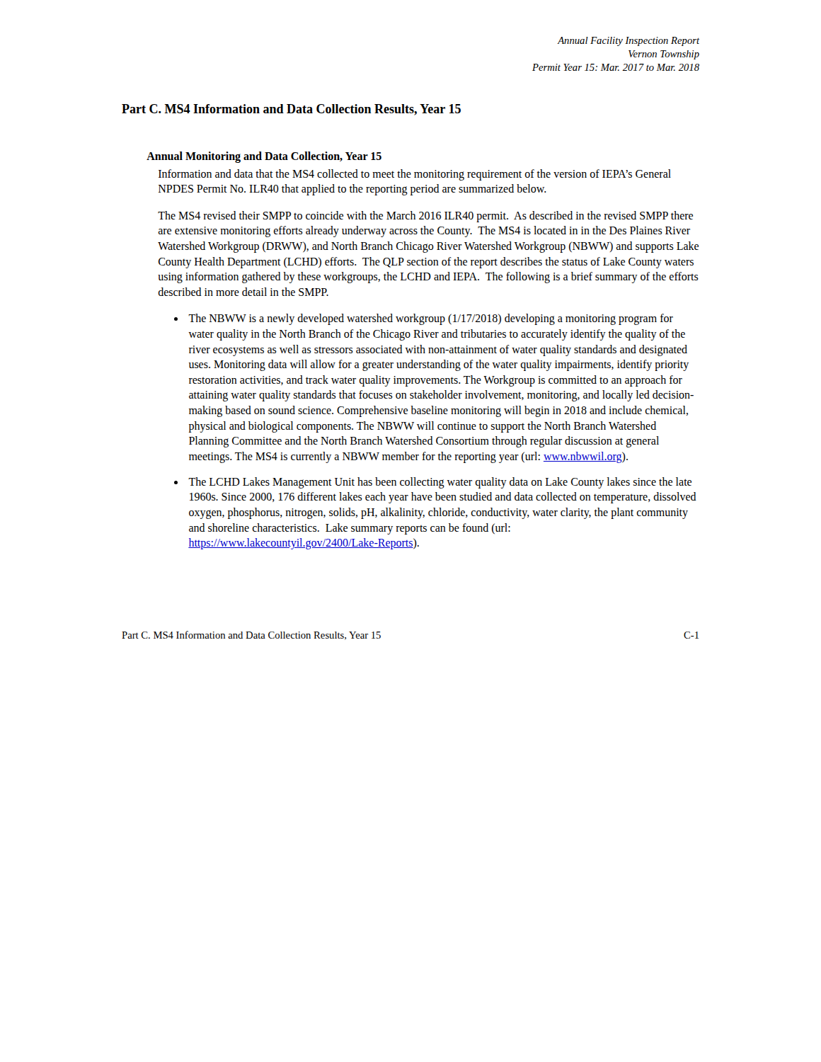Annual Facility Inspection Report
Vernon Township
Permit Year 15: Mar. 2017 to Mar. 2018
Part C. MS4 Information and Data Collection Results, Year 15
Annual Monitoring and Data Collection, Year 15
Information and data that the MS4 collected to meet the monitoring requirement of the version of IEPA’s General NPDES Permit No. ILR40 that applied to the reporting period are summarized below.
The MS4 revised their SMPP to coincide with the March 2016 ILR40 permit. As described in the revised SMPP there are extensive monitoring efforts already underway across the County. The MS4 is located in in the Des Plaines River Watershed Workgroup (DRWW), and North Branch Chicago River Watershed Workgroup (NBWW) and supports Lake County Health Department (LCHD) efforts. The QLP section of the report describes the status of Lake County waters using information gathered by these workgroups, the LCHD and IEPA. The following is a brief summary of the efforts described in more detail in the SMPP.
The NBWW is a newly developed watershed workgroup (1/17/2018) developing a monitoring program for water quality in the North Branch of the Chicago River and tributaries to accurately identify the quality of the river ecosystems as well as stressors associated with non-attainment of water quality standards and designated uses. Monitoring data will allow for a greater understanding of the water quality impairments, identify priority restoration activities, and track water quality improvements. The Workgroup is committed to an approach for attaining water quality standards that focuses on stakeholder involvement, monitoring, and locally led decision-making based on sound science. Comprehensive baseline monitoring will begin in 2018 and include chemical, physical and biological components. The NBWW will continue to support the North Branch Watershed Planning Committee and the North Branch Watershed Consortium through regular discussion at general meetings. The MS4 is currently a NBWW member for the reporting year (url: www.nbwwil.org).
The LCHD Lakes Management Unit has been collecting water quality data on Lake County lakes since the late 1960s. Since 2000, 176 different lakes each year have been studied and data collected on temperature, dissolved oxygen, phosphorus, nitrogen, solids, pH, alkalinity, chloride, conductivity, water clarity, the plant community and shoreline characteristics. Lake summary reports can be found (url: https://www.lakecountyil.gov/2400/Lake-Reports).
Part C. MS4 Information and Data Collection Results, Year 15 C-1